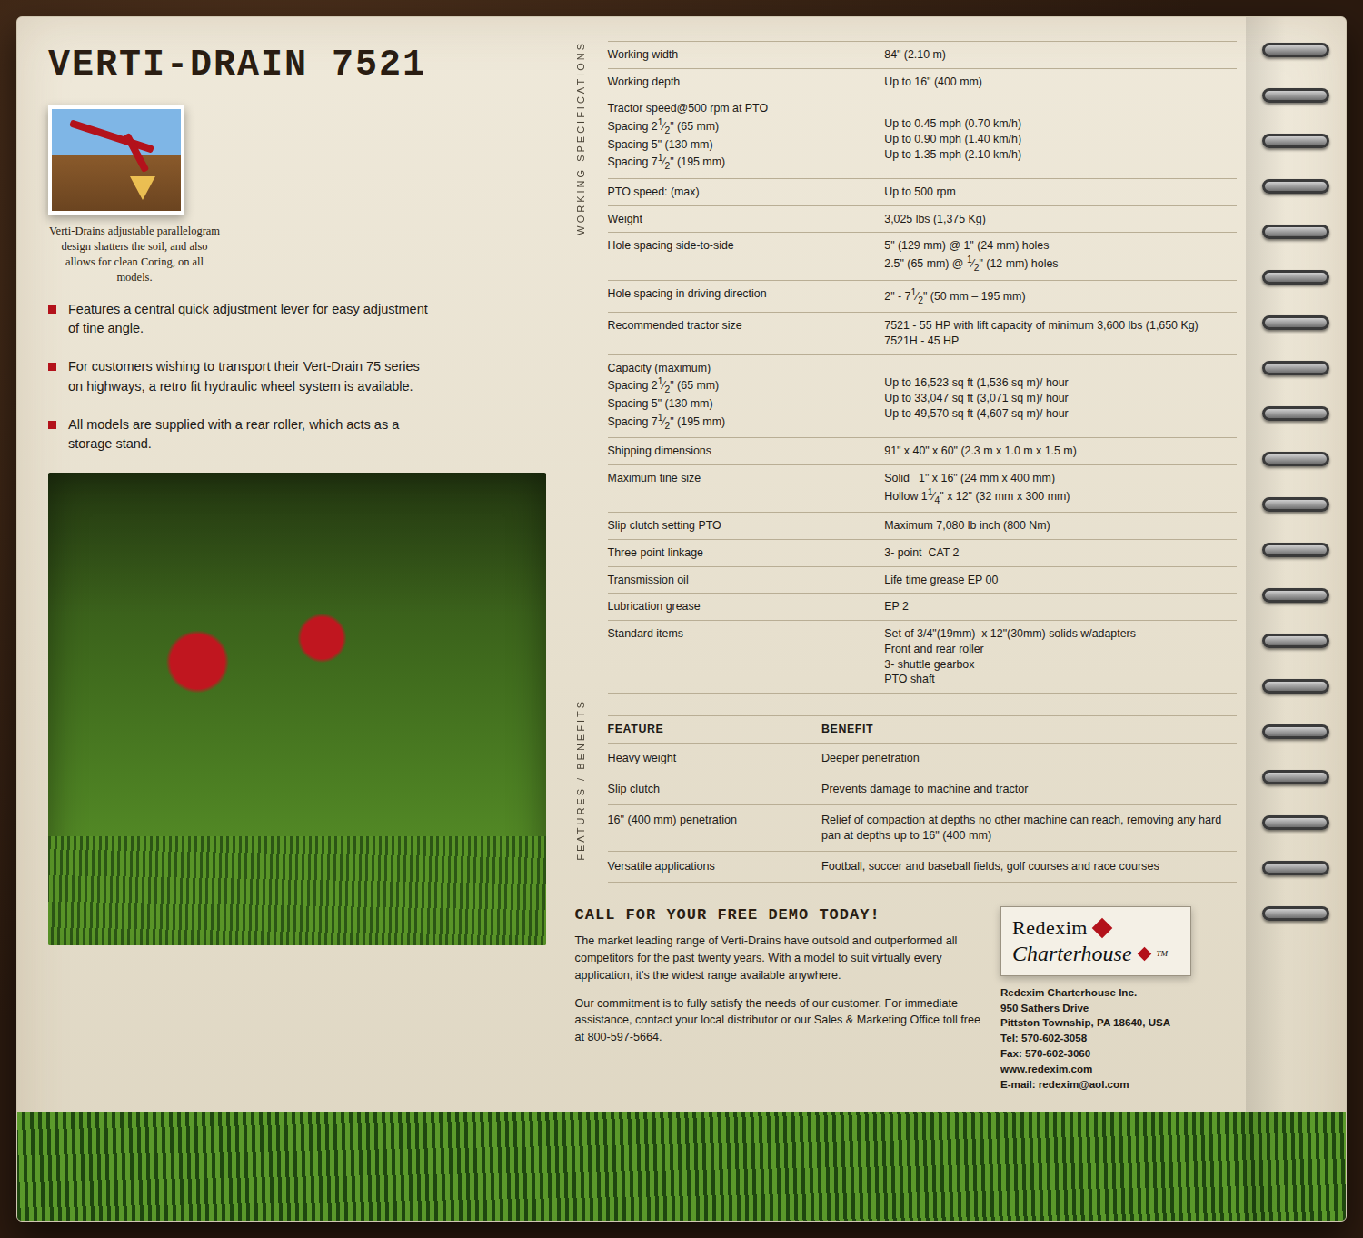VERTI-DRAIN 7521
Verti-Drains adjustable parallelogram design shatters the soil, and also allows for clean Coring, on all models.
Features a central quick adjustment lever for easy adjustment of tine angle.
For customers wishing to transport their Vert-Drain 75 series on highways, a retro fit hydraulic wheel system is available.
All models are supplied with a rear roller, which acts as a storage stand.
Working Specifications
| Working width | 84" (2.10 m) |
| Working depth | Up to 16" (400 mm) |
| Tractor speed@500 rpm at PTO Spacing 2 1 ⁄ 2 " (65 mm) Spacing 5" (130 mm) Spacing 7 1 ⁄ 2 " (195 mm) | Up to 0.45 mph (0.70 km/h) Up to 0.90 mph (1.40 km/h) Up to 1.35 mph (2.10 km/h) |
| PTO speed: (max) | Up to 500 rpm |
| Weight | 3,025 lbs (1,375 Kg) |
| Hole spacing side-to-side | 5" (129 mm) @ 1" (24 mm) holes 2.5" (65 mm) @ 1 ⁄ 2 " (12 mm) holes |
| Hole spacing in driving direction | 2" - 7 1 ⁄ 2 " (50 mm – 195 mm) |
| Recommended tractor size | 7521 - 55 HP with lift capacity of minimum 3,600 lbs (1,650 Kg) 7521H - 45 HP |
| Capacity (maximum) Spacing 2 1 ⁄ 2 " (65 mm) Spacing 5" (130 mm) Spacing 7 1 ⁄ 2 " (195 mm) | Up to 16,523 sq ft (1,536 sq m)/ hour Up to 33,047 sq ft (3,071 sq m)/ hour Up to 49,570 sq ft (4,607 sq m)/ hour |
| Shipping dimensions | 91" x 40" x 60" (2.3 m x 1.0 m x 1.5 m) |
| Maximum tine size | Solid 1" x 16" (24 mm x 400 mm) Hollow 1 1 ⁄ 4 " x 12" (32 mm x 300 mm) |
| Slip clutch setting PTO | Maximum 7,080 lb inch (800 Nm) |
| Three point linkage | 3- point CAT 2 |
| Transmission oil | Life time grease EP 00 |
| Lubrication grease | EP 2 |
| Standard items | Set of 3/4"(19mm) x 12"(30mm) solids w/adapters Front and rear roller 3- shuttle gearbox PTO shaft |
Features / Benefits
| FEATURE | BENEFIT |
| --- | --- |
| Heavy weight | Deeper penetration |
| Slip clutch | Prevents damage to machine and tractor |
| 16" (400 mm) penetration | Relief of compaction at depths no other machine can reach, removing any hard pan at depths up to 16" (400 mm) |
| Versatile applications | Football, soccer and baseball fields, golf courses and race courses |
CALL FOR YOUR FREE DEMO TODAY!
The market leading range of Verti-Drains have outsold and outperformed all competitors for the past twenty years. With a model to suit virtually every application, it's the widest range available anywhere.
Our commitment is to fully satisfy the needs of our customer. For immediate assistance, contact your local distributor or our Sales & Marketing Office toll free at 800-597-5664.
Redexim
Charterhouse TM
Redexim Charterhouse Inc.
950 Sathers Drive
Pittston Township, PA 18640, USA
Tel: 570-602-3058
Fax: 570-602-3060
www.redexim.com
E-mail: redexim@aol.com